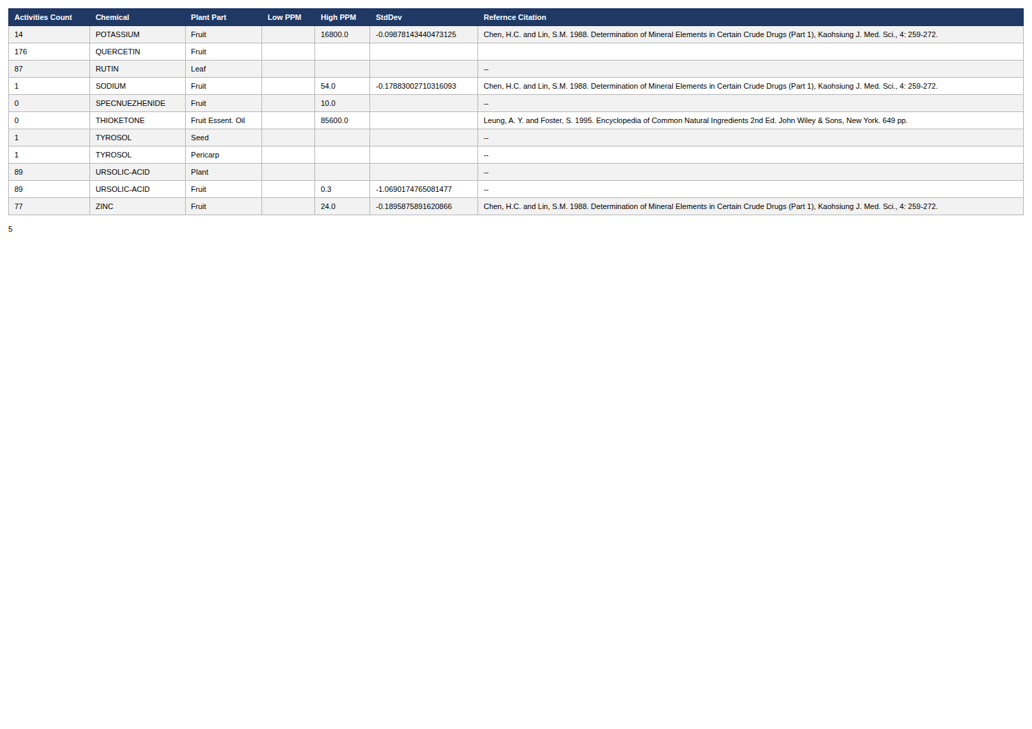| Activities Count | Chemical | Plant Part | Low PPM | High PPM | StdDev | Refernce Citation |
| --- | --- | --- | --- | --- | --- | --- |
| 14 | POTASSIUM | Fruit | | 16800.0 | -0.09878143440473125 | Chen, H.C. and Lin, S.M. 1988. Determination of Mineral Elements in Certain Crude Drugs (Part 1), Kaohsiung J. Med. Sci., 4: 259-272. |
| 176 | QUERCETIN | Fruit | | | | |
| 87 | RUTIN | Leaf | | | | -- |
| 1 | SODIUM | Fruit | | 54.0 | -0.17883002710316093 | Chen, H.C. and Lin, S.M. 1988. Determination of Mineral Elements in Certain Crude Drugs (Part 1), Kaohsiung J. Med. Sci., 4: 259-272. |
| 0 | SPECNUEZHENIDE | Fruit | | 10.0 | | -- |
| 0 | THIOKETONE | Fruit Essent. Oil | | 85600.0 | | Leung, A. Y. and Foster, S. 1995. Encyclopedia of Common Natural Ingredients 2nd Ed. John Wiley & Sons, New York. 649 pp. |
| 1 | TYROSOL | Seed | | | | -- |
| 1 | TYROSOL | Pericarp | | | | -- |
| 89 | URSOLIC-ACID | Plant | | | | -- |
| 89 | URSOLIC-ACID | Fruit | | 0.3 | -1.0690174765081477 | -- |
| 77 | ZINC | Fruit | | 24.0 | -0.1895875891620866 | Chen, H.C. and Lin, S.M. 1988. Determination of Mineral Elements in Certain Crude Drugs (Part 1), Kaohsiung J. Med. Sci., 4: 259-272. |
5